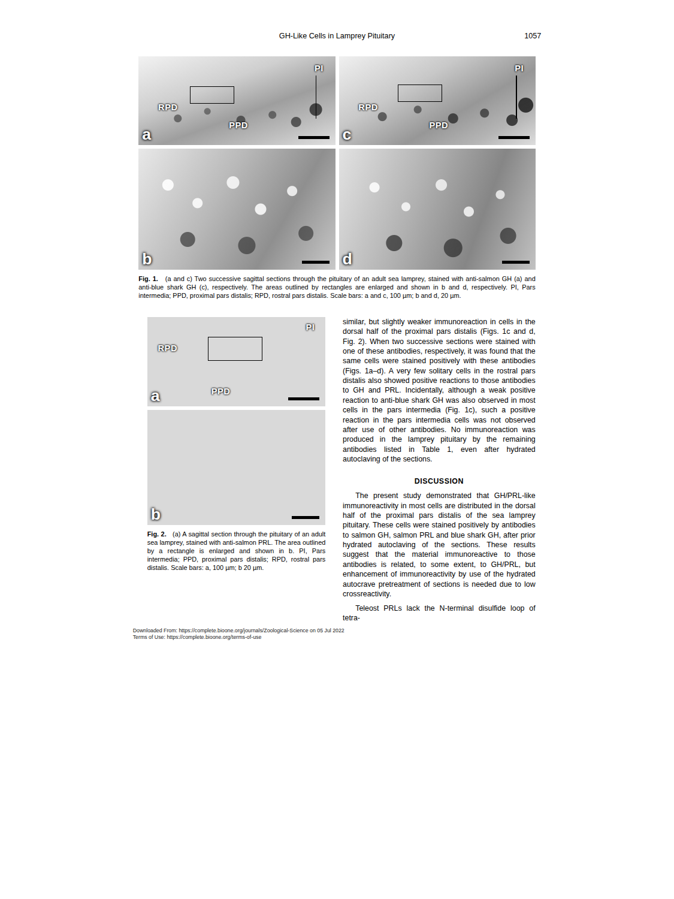GH-Like Cells in Lamprey Pituitary 1057
RPD PPD PI
a
RPD PPD PI
c
b
d
Fig. 1. (a and c) Two successive sagittal sections through the pituitary of an adult sea lamprey, stained with anti-salmon GH (a) and anti-blue shark GH (c), respectively. The areas outlined by rectangles are enlarged and shown in b and d, respectively. PI, Pars intermedia; PPD, proximal pars distalis; RPD, rostral pars distalis. Scale bars: a and c, 100 µm; b and d, 20 µm.
RPD PPD PI
a
b
Fig. 2. (a) A sagittal section through the pituitary of an adult sea lamprey, stained with anti-salmon PRL. The area outlined by a rectangle is enlarged and shown in b. PI, Pars intermedia; PPD, proximal pars distalis; RPD, rostral pars distalis. Scale bars: a, 100 µm; b 20 µm.
similar, but slightly weaker immunoreaction in cells in the dorsal half of the proximal pars distalis (Figs. 1c and d, Fig. 2). When two successive sections were stained with one of these antibodies, respectively, it was found that the same cells were stained positively with these antibodies (Figs. 1a–d). A very few solitary cells in the rostral pars distalis also showed positive reactions to those antibodies to GH and PRL. Incidentally, although a weak positive reaction to anti-blue shark GH was also observed in most cells in the pars intermedia (Fig. 1c), such a positive reaction in the pars intermedia cells was not observed after use of other antibodies. No immunoreaction was produced in the lamprey pituitary by the remaining antibodies listed in Table 1, even after hydrated autoclaving of the sections.
DISCUSSION
The present study demonstrated that GH/PRL-like immunoreactivity in most cells are distributed in the dorsal half of the proximal pars distalis of the sea lamprey pituitary. These cells were stained positively by antibodies to salmon GH, salmon PRL and blue shark GH, after prior hydrated autoclaving of the sections. These results suggest that the material immunoreactive to those antibodies is related, to some extent, to GH/PRL, but enhancement of immunoreactivity by use of the hydrated autocrave pretreatment of sections is needed due to low crossreactivity.
Teleost PRLs lack the N-terminal disulfide loop of tetra-
Downloaded From: https://complete.bioone.org/journals/Zoological-Science on 05 Jul 2022
Terms of Use: https://complete.bioone.org/terms-of-use